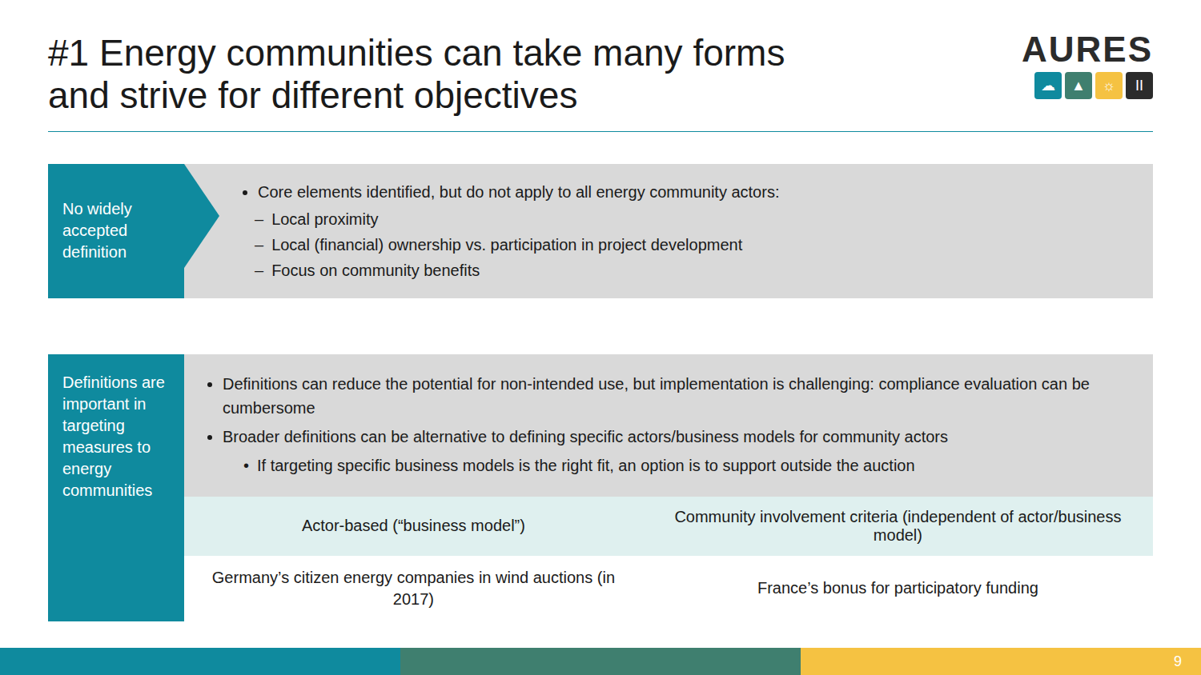#1 Energy communities can take many forms and strive for different objectives
AURES
☁ ▲ ☼ II
No widely accepted definition
Core elements identified, but do not apply to all energy community actors:
Local proximity
Local (financial) ownership vs. participation in project development
Focus on community benefits
Definitions are important in targeting measures to energy communities
Definitions can reduce the potential for non-intended use, but implementation is challenging: compliance evaluation can be cumbersome
Broader definitions can be alternative to defining specific actors/business models for community actors
If targeting specific business models is the right fit, an option is to support outside the auction
| Actor-based (“business model”) | Community involvement criteria (independent of actor/business model) |
| Germany’s citizen energy companies in wind auctions (in 2017) | France’s bonus for participatory funding |
9